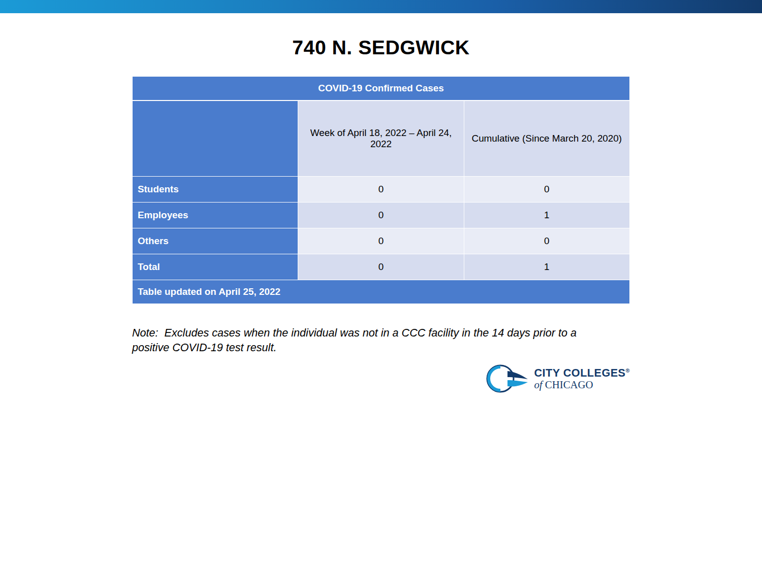740 N. SEDGWICK
COVID-19 Confirmed Cases
| | Week of April 18, 2022 – April 24, 2022 | Cumulative (Since March 20, 2020) |
| --- | --- | --- |
| Students | 0 | 0 |
| Employees | 0 | 1 |
| Others | 0 | 0 |
| Total | 0 | 1 |
| Table updated on April 25, 2022 |
Note: Excludes cases when the individual was not in a CCC facility in the 14 days prior to a positive COVID-19 test result.
CITY COLLEGES®
of CHICAGO